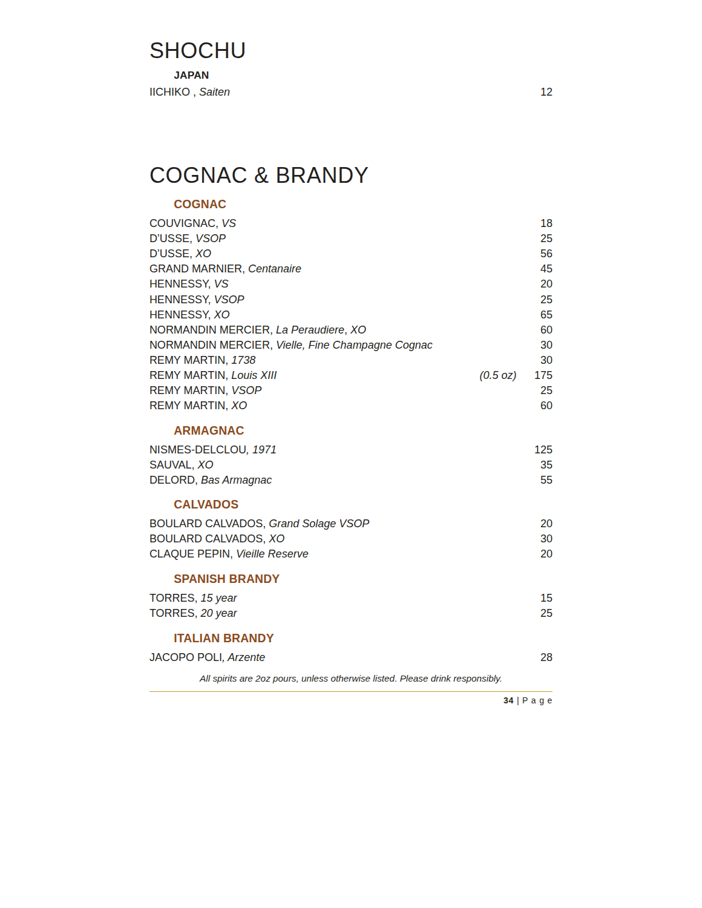SHOCHU
JAPAN
| IICHIKO , Saiten | | 12 |
COGNAC & BRANDY
COGNAC
| COUVIGNAC, VS | | 18 |
| D’USSE, VSOP | | 25 |
| D’USSE, XO | | 56 |
| GRAND MARNIER, Centanaire | | 45 |
| HENNESSY, VS | | 20 |
| HENNESSY, VSOP | | 25 |
| HENNESSY, XO | | 65 |
| NORMANDIN MERCIER, La Peraudiere , XO | | 60 |
| NORMANDIN MERCIER, Vielle, Fine Champagne Cognac | | 30 |
| REMY MARTIN, 1738 | | 30 |
| REMY MARTIN, Louis XIII | (0.5 oz) | 175 |
| REMY MARTIN, VSOP | | 25 |
| REMY MARTIN, XO | | 60 |
ARMAGNAC
| NISMES-DELCLOU , 1971 | | 125 |
| SAUVAL, XO | | 35 |
| DELORD, Bas Armagnac | | 55 |
CALVADOS
| BOULARD CALVADOS, Grand Solage VSOP | | 20 |
| BOULARD CALVADOS, XO | | 30 |
| CLAQUE PEPIN, Vieille Reserve | | 20 |
SPANISH BRANDY
| TORRES, 15 year | | 15 |
| TORRES, 20 year | | 25 |
ITALIAN BRANDY
| JACOPO POLI , Arzente | | 28 |
All spirits are 2oz pours, unless otherwise listed. Please drink responsibly.
34 | P a g e